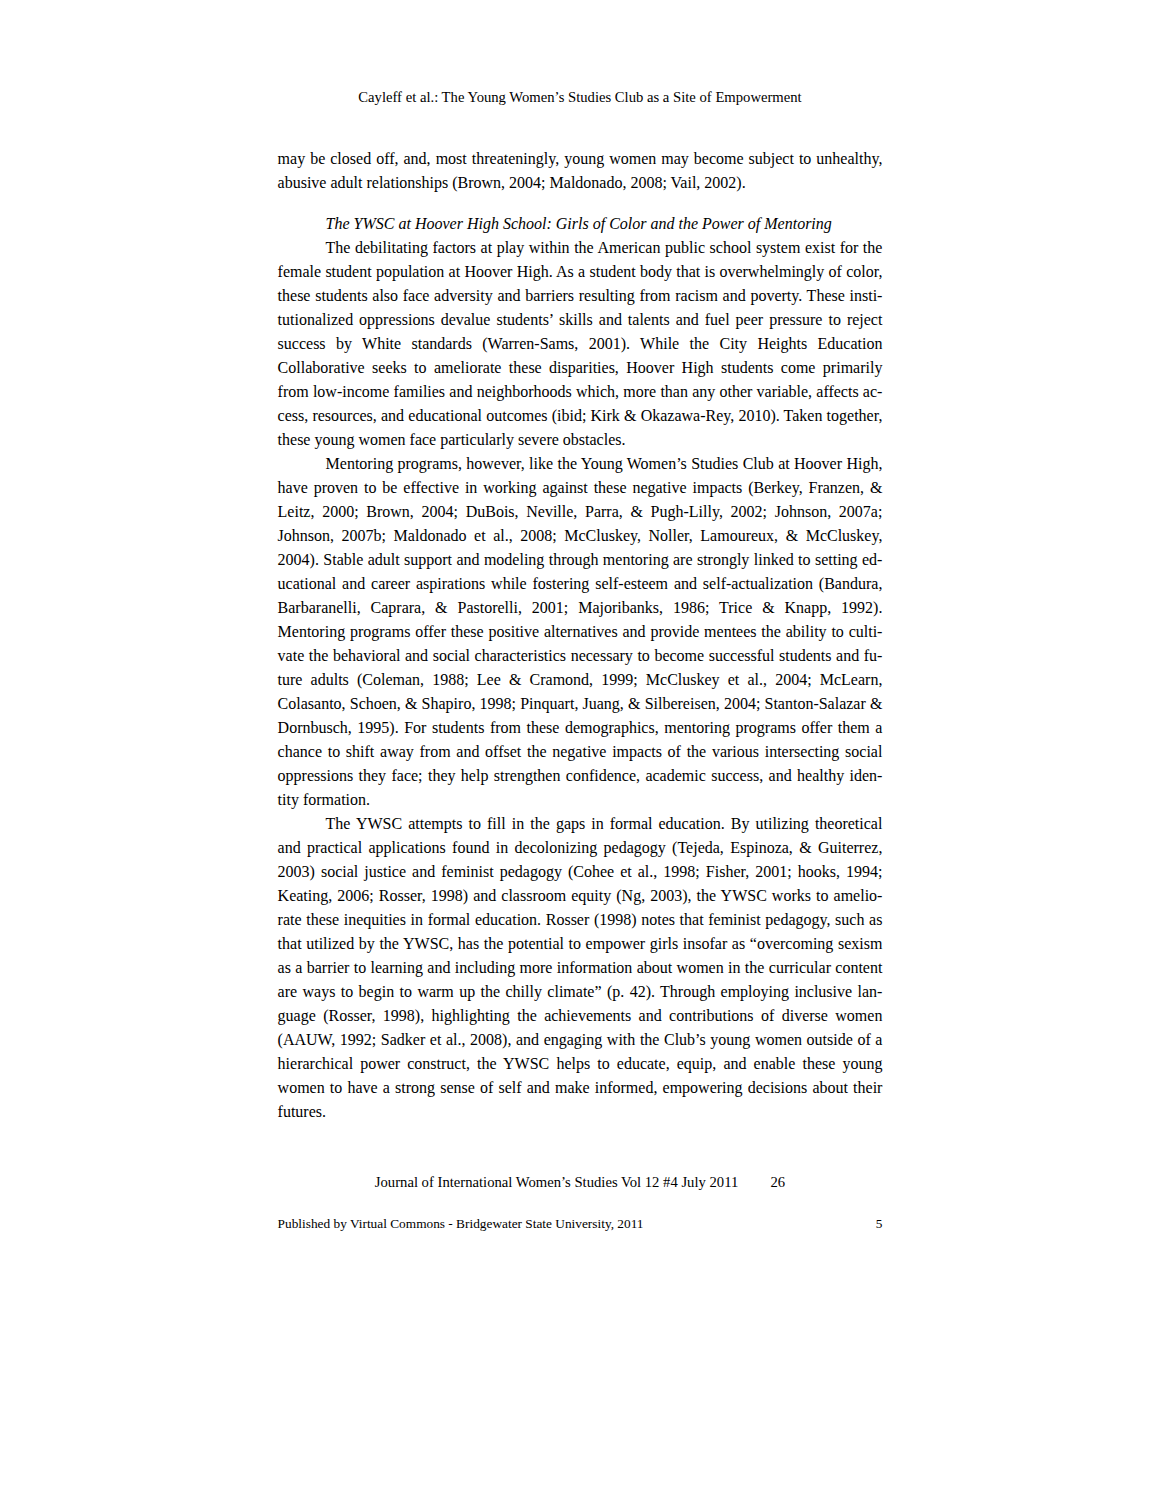Cayleff et al.: The Young Women’s Studies Club as a Site of Empowerment
may be closed off, and, most threateningly, young women may become subject to unhealthy, abusive adult relationships (Brown, 2004; Maldonado, 2008; Vail, 2002).
The YWSC at Hoover High School: Girls of Color and the Power of Mentoring
The debilitating factors at play within the American public school system exist for the female student population at Hoover High. As a student body that is overwhelmingly of color, these students also face adversity and barriers resulting from racism and poverty. These institutionalized oppressions devalue students’ skills and talents and fuel peer pressure to reject success by White standards (Warren-Sams, 2001). While the City Heights Education Collaborative seeks to ameliorate these disparities, Hoover High students come primarily from low-income families and neighborhoods which, more than any other variable, affects access, resources, and educational outcomes (ibid; Kirk & Okazawa-Rey, 2010). Taken together, these young women face particularly severe obstacles.
Mentoring programs, however, like the Young Women’s Studies Club at Hoover High, have proven to be effective in working against these negative impacts (Berkey, Franzen, & Leitz, 2000; Brown, 2004; DuBois, Neville, Parra, & Pugh-Lilly, 2002; Johnson, 2007a; Johnson, 2007b; Maldonado et al., 2008; McCluskey, Noller, Lamoureux, & McCluskey, 2004). Stable adult support and modeling through mentoring are strongly linked to setting educational and career aspirations while fostering self-esteem and self-actualization (Bandura, Barbaranelli, Caprara, & Pastorelli, 2001; Majoribanks, 1986; Trice & Knapp, 1992). Mentoring programs offer these positive alternatives and provide mentees the ability to cultivate the behavioral and social characteristics necessary to become successful students and future adults (Coleman, 1988; Lee & Cramond, 1999; McCluskey et al., 2004; McLearn, Colasanto, Schoen, & Shapiro, 1998; Pinquart, Juang, & Silbereisen, 2004; Stanton-Salazar & Dornbusch, 1995). For students from these demographics, mentoring programs offer them a chance to shift away from and offset the negative impacts of the various intersecting social oppressions they face; they help strengthen confidence, academic success, and healthy identity formation.
The YWSC attempts to fill in the gaps in formal education. By utilizing theoretical and practical applications found in decolonizing pedagogy (Tejeda, Espinoza, & Guiterrez, 2003) social justice and feminist pedagogy (Cohee et al., 1998; Fisher, 2001; hooks, 1994; Keating, 2006; Rosser, 1998) and classroom equity (Ng, 2003), the YWSC works to ameliorate these inequities in formal education. Rosser (1998) notes that feminist pedagogy, such as that utilized by the YWSC, has the potential to empower girls insofar as “overcoming sexism as a barrier to learning and including more information about women in the curricular content are ways to begin to warm up the chilly climate” (p. 42). Through employing inclusive language (Rosser, 1998), highlighting the achievements and contributions of diverse women (AAUW, 1992; Sadker et al., 2008), and engaging with the Club’s young women outside of a hierarchical power construct, the YWSC helps to educate, equip, and enable these young women to have a strong sense of self and make informed, empowering decisions about their futures.
Journal of International Women’s Studies Vol 12 #4 July 201126
Published by Virtual Commons - Bridgewater State University, 2011
5